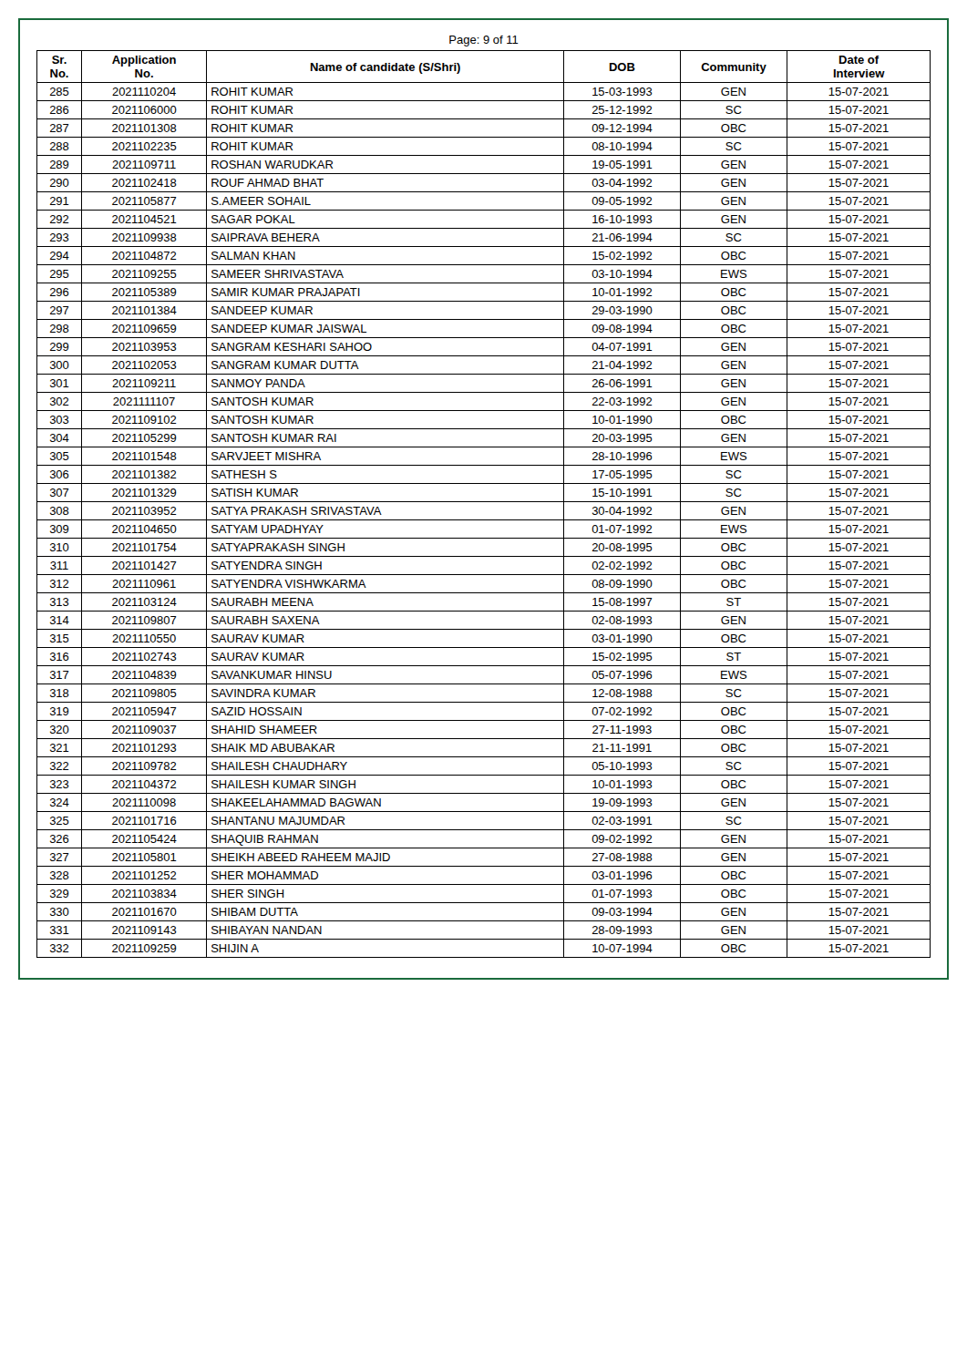Page: 9 of 11
| Sr. No. | Application No. | Name of candidate (S/Shri) | DOB | Community | Date of Interview |
| --- | --- | --- | --- | --- | --- |
| 285 | 2021110204 | ROHIT KUMAR | 15-03-1993 | GEN | 15-07-2021 |
| 286 | 2021106000 | ROHIT KUMAR | 25-12-1992 | SC | 15-07-2021 |
| 287 | 2021101308 | ROHIT KUMAR | 09-12-1994 | OBC | 15-07-2021 |
| 288 | 2021102235 | ROHIT KUMAR | 08-10-1994 | SC | 15-07-2021 |
| 289 | 2021109711 | ROSHAN WARUDKAR | 19-05-1991 | GEN | 15-07-2021 |
| 290 | 2021102418 | ROUF AHMAD BHAT | 03-04-1992 | GEN | 15-07-2021 |
| 291 | 2021105877 | S.AMEER SOHAIL | 09-05-1992 | GEN | 15-07-2021 |
| 292 | 2021104521 | SAGAR POKAL | 16-10-1993 | GEN | 15-07-2021 |
| 293 | 2021109938 | SAIPRAVA BEHERA | 21-06-1994 | SC | 15-07-2021 |
| 294 | 2021104872 | SALMAN KHAN | 15-02-1992 | OBC | 15-07-2021 |
| 295 | 2021109255 | SAMEER SHRIVASTAVA | 03-10-1994 | EWS | 15-07-2021 |
| 296 | 2021105389 | SAMIR KUMAR PRAJAPATI | 10-01-1992 | OBC | 15-07-2021 |
| 297 | 2021101384 | SANDEEP KUMAR | 29-03-1990 | OBC | 15-07-2021 |
| 298 | 2021109659 | SANDEEP KUMAR JAISWAL | 09-08-1994 | OBC | 15-07-2021 |
| 299 | 2021103953 | SANGRAM KESHARI SAHOO | 04-07-1991 | GEN | 15-07-2021 |
| 300 | 2021102053 | SANGRAM KUMAR DUTTA | 21-04-1992 | GEN | 15-07-2021 |
| 301 | 2021109211 | SANMOY PANDA | 26-06-1991 | GEN | 15-07-2021 |
| 302 | 2021111107 | SANTOSH KUMAR | 22-03-1992 | GEN | 15-07-2021 |
| 303 | 2021109102 | SANTOSH KUMAR | 10-01-1990 | OBC | 15-07-2021 |
| 304 | 2021105299 | SANTOSH KUMAR RAI | 20-03-1995 | GEN | 15-07-2021 |
| 305 | 2021101548 | SARVJEET MISHRA | 28-10-1996 | EWS | 15-07-2021 |
| 306 | 2021101382 | SATHESH S | 17-05-1995 | SC | 15-07-2021 |
| 307 | 2021101329 | SATISH KUMAR | 15-10-1991 | SC | 15-07-2021 |
| 308 | 2021103952 | SATYA PRAKASH SRIVASTAVA | 30-04-1992 | GEN | 15-07-2021 |
| 309 | 2021104650 | SATYAM UPADHYAY | 01-07-1992 | EWS | 15-07-2021 |
| 310 | 2021101754 | SATYAPRAKASH SINGH | 20-08-1995 | OBC | 15-07-2021 |
| 311 | 2021101427 | SATYENDRA SINGH | 02-02-1992 | OBC | 15-07-2021 |
| 312 | 2021110961 | SATYENDRA VISHWKARMA | 08-09-1990 | OBC | 15-07-2021 |
| 313 | 2021103124 | SAURABH MEENA | 15-08-1997 | ST | 15-07-2021 |
| 314 | 2021109807 | SAURABH SAXENA | 02-08-1993 | GEN | 15-07-2021 |
| 315 | 2021110550 | SAURAV KUMAR | 03-01-1990 | OBC | 15-07-2021 |
| 316 | 2021102743 | SAURAV KUMAR | 15-02-1995 | ST | 15-07-2021 |
| 317 | 2021104839 | SAVANKUMAR HINSU | 05-07-1996 | EWS | 15-07-2021 |
| 318 | 2021109805 | SAVINDRA KUMAR | 12-08-1988 | SC | 15-07-2021 |
| 319 | 2021105947 | SAZID HOSSAIN | 07-02-1992 | OBC | 15-07-2021 |
| 320 | 2021109037 | SHAHID SHAMEER | 27-11-1993 | OBC | 15-07-2021 |
| 321 | 2021101293 | SHAIK MD ABUBAKAR | 21-11-1991 | OBC | 15-07-2021 |
| 322 | 2021109782 | SHAILESH CHAUDHARY | 05-10-1993 | SC | 15-07-2021 |
| 323 | 2021104372 | SHAILESH KUMAR SINGH | 10-01-1993 | OBC | 15-07-2021 |
| 324 | 2021110098 | SHAKEELAHAMMAD BAGWAN | 19-09-1993 | GEN | 15-07-2021 |
| 325 | 2021101716 | SHANTANU MAJUMDAR | 02-03-1991 | SC | 15-07-2021 |
| 326 | 2021105424 | SHAQUIB RAHMAN | 09-02-1992 | GEN | 15-07-2021 |
| 327 | 2021105801 | SHEIKH ABEED RAHEEM MAJID | 27-08-1988 | GEN | 15-07-2021 |
| 328 | 2021101252 | SHER MOHAMMAD | 03-01-1996 | OBC | 15-07-2021 |
| 329 | 2021103834 | SHER SINGH | 01-07-1993 | OBC | 15-07-2021 |
| 330 | 2021101670 | SHIBAM DUTTA | 09-03-1994 | GEN | 15-07-2021 |
| 331 | 2021109143 | SHIBAYAN NANDAN | 28-09-1993 | GEN | 15-07-2021 |
| 332 | 2021109259 | SHIJIN A | 10-07-1994 | OBC | 15-07-2021 |